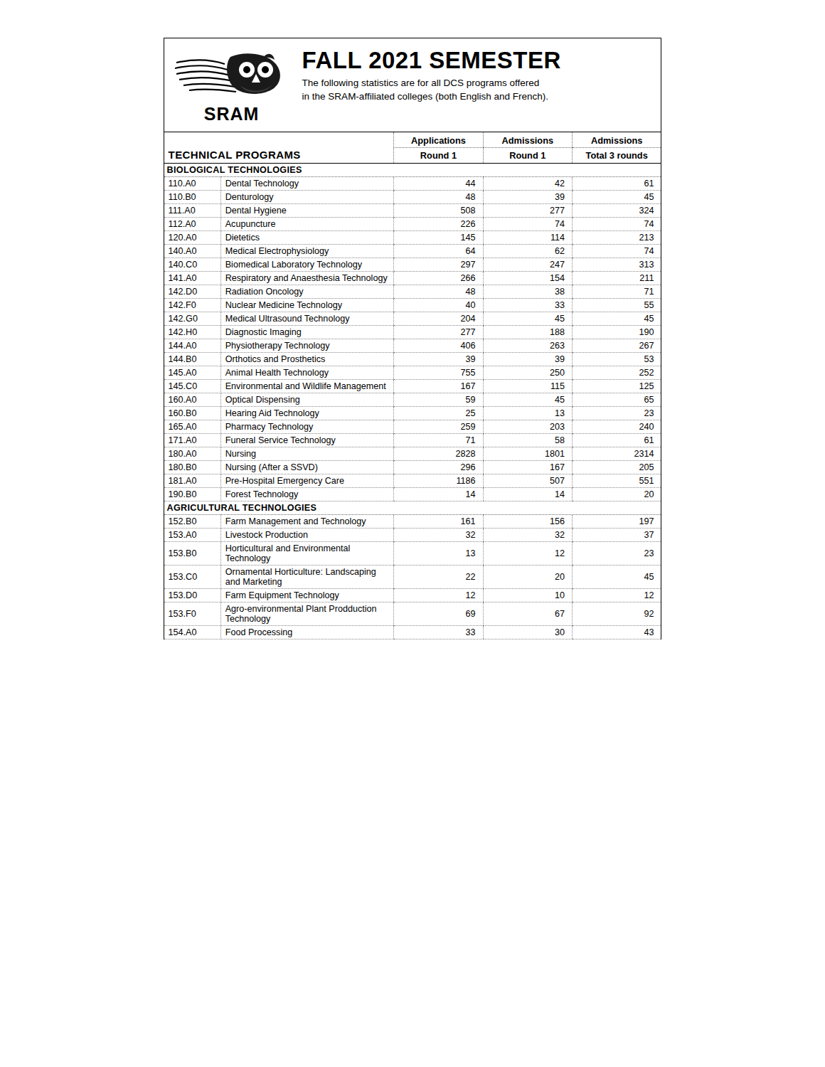SRAM
FALL 2021 SEMESTER
The following statistics are for all DCS programs offered
in the SRAM-affiliated colleges (both English and French).
| | | Applications | Admissions | Admissions |
| --- | --- | --- | --- | --- |
| TECHNICAL PROGRAMS | Round 1 | Round 1 | Total 3 rounds |
| BIOLOGICAL TECHNOLOGIES |
| 110.A0 | Dental Technology | 44 | 42 | 61 |
| 110.B0 | Denturology | 48 | 39 | 45 |
| 111.A0 | Dental Hygiene | 508 | 277 | 324 |
| 112.A0 | Acupuncture | 226 | 74 | 74 |
| 120.A0 | Dietetics | 145 | 114 | 213 |
| 140.A0 | Medical Electrophysiology | 64 | 62 | 74 |
| 140.C0 | Biomedical Laboratory Technology | 297 | 247 | 313 |
| 141.A0 | Respiratory and Anaesthesia Technology | 266 | 154 | 211 |
| 142.D0 | Radiation Oncology | 48 | 38 | 71 |
| 142.F0 | Nuclear Medicine Technology | 40 | 33 | 55 |
| 142.G0 | Medical Ultrasound Technology | 204 | 45 | 45 |
| 142.H0 | Diagnostic Imaging | 277 | 188 | 190 |
| 144.A0 | Physiotherapy Technology | 406 | 263 | 267 |
| 144.B0 | Orthotics and Prosthetics | 39 | 39 | 53 |
| 145.A0 | Animal Health Technology | 755 | 250 | 252 |
| 145.C0 | Environmental and Wildlife Management | 167 | 115 | 125 |
| 160.A0 | Optical Dispensing | 59 | 45 | 65 |
| 160.B0 | Hearing Aid Technology | 25 | 13 | 23 |
| 165.A0 | Pharmacy Technology | 259 | 203 | 240 |
| 171.A0 | Funeral Service Technology | 71 | 58 | 61 |
| 180.A0 | Nursing | 2828 | 1801 | 2314 |
| 180.B0 | Nursing (After a SSVD) | 296 | 167 | 205 |
| 181.A0 | Pre-Hospital Emergency Care | 1186 | 507 | 551 |
| 190.B0 | Forest Technology | 14 | 14 | 20 |
| AGRICULTURAL TECHNOLOGIES |
| 152.B0 | Farm Management and Technology | 161 | 156 | 197 |
| 153.A0 | Livestock Production | 32 | 32 | 37 |
| 153.B0 | Horticultural and Environmental Technology | 13 | 12 | 23 |
| 153.C0 | Ornamental Horticulture: Landscaping and Marketing | 22 | 20 | 45 |
| 153.D0 | Farm Equipment Technology | 12 | 10 | 12 |
| 153.F0 | Agro-environmental Plant Prodduction Technology | 69 | 67 | 92 |
| 154.A0 | Food Processing | 33 | 30 | 43 |